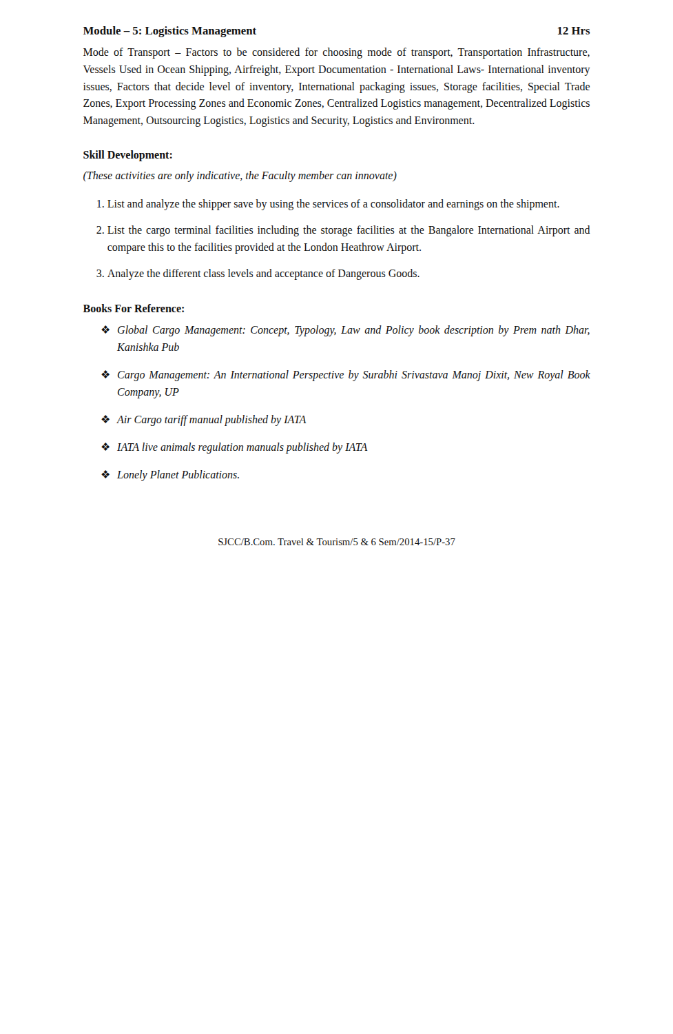Module – 5: Logistics Management 12 Hrs
Mode of Transport – Factors to be considered for choosing mode of transport, Transportation Infrastructure, Vessels Used in Ocean Shipping, Airfreight, Export Documentation - International Laws- International inventory issues, Factors that decide level of inventory, International packaging issues, Storage facilities, Special Trade Zones, Export Processing Zones and Economic Zones, Centralized Logistics management, Decentralized Logistics Management, Outsourcing Logistics, Logistics and Security, Logistics and Environment.
Skill Development:
(These activities are only indicative, the Faculty member can innovate)
List and analyze the shipper save by using the services of a consolidator and earnings on the shipment.
List the cargo terminal facilities including the storage facilities at the Bangalore International Airport and compare this to the facilities provided at the London Heathrow Airport.
Analyze the different class levels and acceptance of Dangerous Goods.
Books For Reference:
Global Cargo Management: Concept, Typology, Law and Policy book description by Prem nath Dhar, Kanishka Pub
Cargo Management: An International Perspective by Surabhi Srivastava Manoj Dixit, New Royal Book Company, UP
Air Cargo tariff manual published by IATA
IATA live animals regulation manuals published by IATA
Lonely Planet Publications.
SJCC/B.Com. Travel & Tourism/5 & 6 Sem/2014-15/P-37